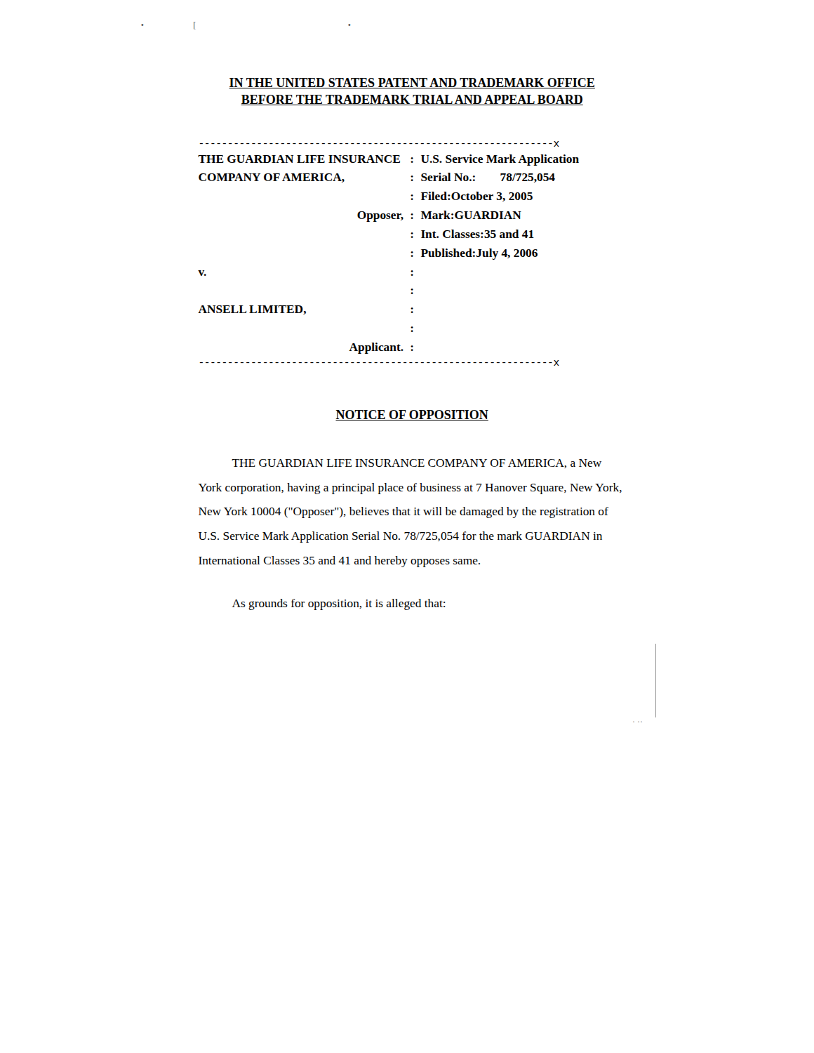• [ •
IN THE UNITED STATES PATENT AND TRADEMARK OFFICE BEFORE THE TRADEMARK TRIAL AND APPEAL BOARD
| -------------------------------------------------------------x |
| THE GUARDIAN LIFE INSURANCE COMPANY OF AMERICA, | : : | / U.S. Service Mark Application / / Serial No.: / 78/725,054 / |
| | : | / Filed: / October 3, 2005 / |
| Opposer, | : | / Mark: / GUARDIAN / |
| | : | / Int. Classes: / 35 and 41 / |
| | : | / Published: / July 4, 2006 / |
| v. | : | |
| | : | |
| ANSELL LIMITED, | : | |
| | : | |
| Applicant. | : | |
| -------------------------------------------------------------x |
NOTICE OF OPPOSITION
THE GUARDIAN LIFE INSURANCE COMPANY OF AMERICA, a New York corporation, having a principal place of business at 7 Hanover Square, New York, New York 10004 ("Opposer"), believes that it will be damaged by the registration of U.S. Service Mark Application Serial No. 78/725,054 for the mark GUARDIAN in International Classes 35 and 41 and hereby opposes same.
As grounds for opposition, it is alleged that:
· ··